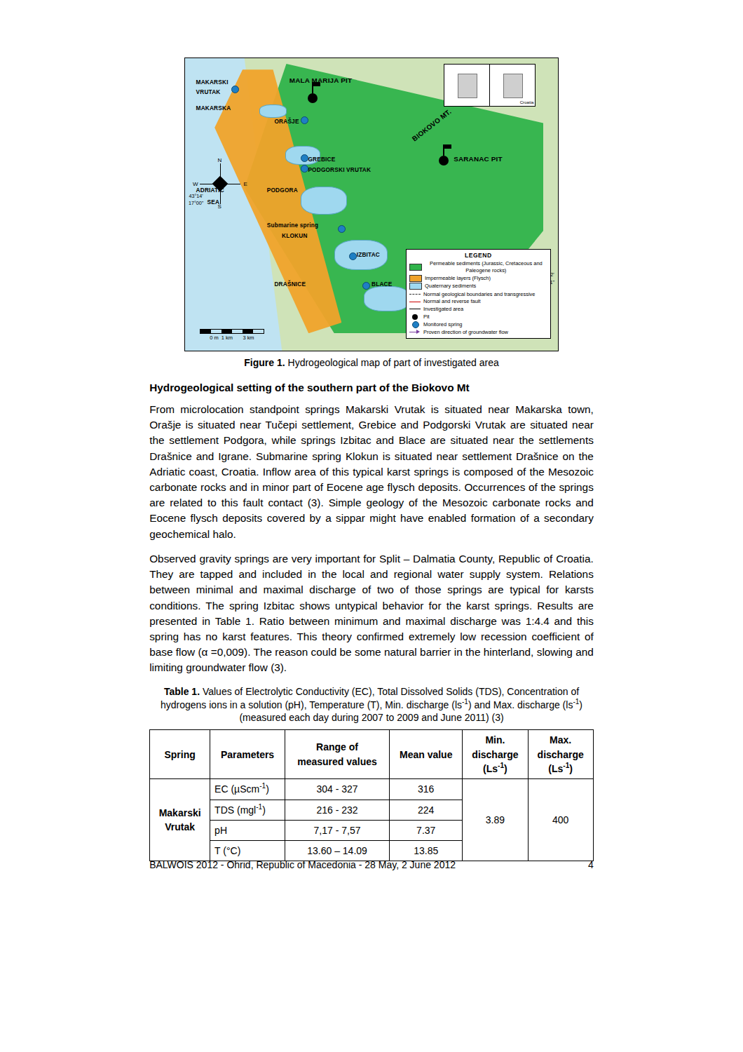Croatia
MAKARSKI
VRUTAK
MAKARSKA
MALA MARIJA PIT
ORAŠJE
BIOKOVO MT.
GREBICE
PODGORSKI VRUTAK
SARANAC PIT
PODGORA
ADRIATIC
SEA
Submarine spring
KLOKUN
IZBITAC
DRAŠNICE
BLACE
N S W E
43°14'
17°00"
43°12'
17°11"
0 m 1 km 3 km
LEGEND
Permeable sediments (Jurassic, Cretaceous and Paleogene rocks)
Impermeable layers (Flysch)
Quaternary sediments
Normal geological boundaries and transgressive
Normal and reverse fault
Investigated area
Pit
Monitored spring
Proven direction of groundwater flow
Figure 1. Hydrogeological map of part of investigated area
Hydrogeological setting of the southern part of the Biokovo Mt
From microlocation standpoint springs Makarski Vrutak is situated near Makarska town, Orašje is situated near Tučepi settlement, Grebice and Podgorski Vrutak are situated near the settlement Podgora, while springs Izbitac and Blace are situated near the settlements Drašnice and Igrane. Submarine spring Klokun is situated near settlement Drašnice on the Adriatic coast, Croatia. Inflow area of this typical karst springs is composed of the Mesozoic carbonate rocks and in minor part of Eocene age flysch deposits. Occurrences of the springs are related to this fault contact (3). Simple geology of the Mesozoic carbonate rocks and Eocene flysch deposits covered by a sippar might have enabled formation of a secondary geochemical halo.
Observed gravity springs are very important for Split – Dalmatia County, Republic of Croatia. They are tapped and included in the local and regional water supply system. Relations between minimal and maximal discharge of two of those springs are typical for karsts conditions. The spring Izbitac shows untypical behavior for the karst springs. Results are presented in Table 1. Ratio between minimum and maximal discharge was 1:4.4 and this spring has no karst features. This theory confirmed extremely low recession coefficient of base flow (α =0,009). The reason could be some natural barrier in the hinterland, slowing and limiting groundwater flow (3).
Table 1. Values of Electrolytic Conductivity (EC), Total Dissolved Solids (TDS), Concentration of hydrogens ions in a solution (pH), Temperature (T), Min. discharge (ls-1) and Max. discharge (ls-1)
(measured each day during 2007 to 2009 and June 2011) (3)
| Spring | Parameters | Range of measured values | Mean value | Min. discharge (Ls -1 ) | Max. discharge (Ls -1 ) |
| --- | --- | --- | --- | --- | --- |
| Makarski Vrutak | EC (µScm -1 ) | 304 - 327 | 316 | 3.89 | 400 |
| TDS (mgl -1 ) | 216 - 232 | 224 |
| pH | 7,17 - 7,57 | 7.37 |
| T (°C) | 13.60 – 14.09 | 13.85 |
BALWOIS 2012 - Ohrid, Republic of Macedonia - 28 May, 2 June 2012 4